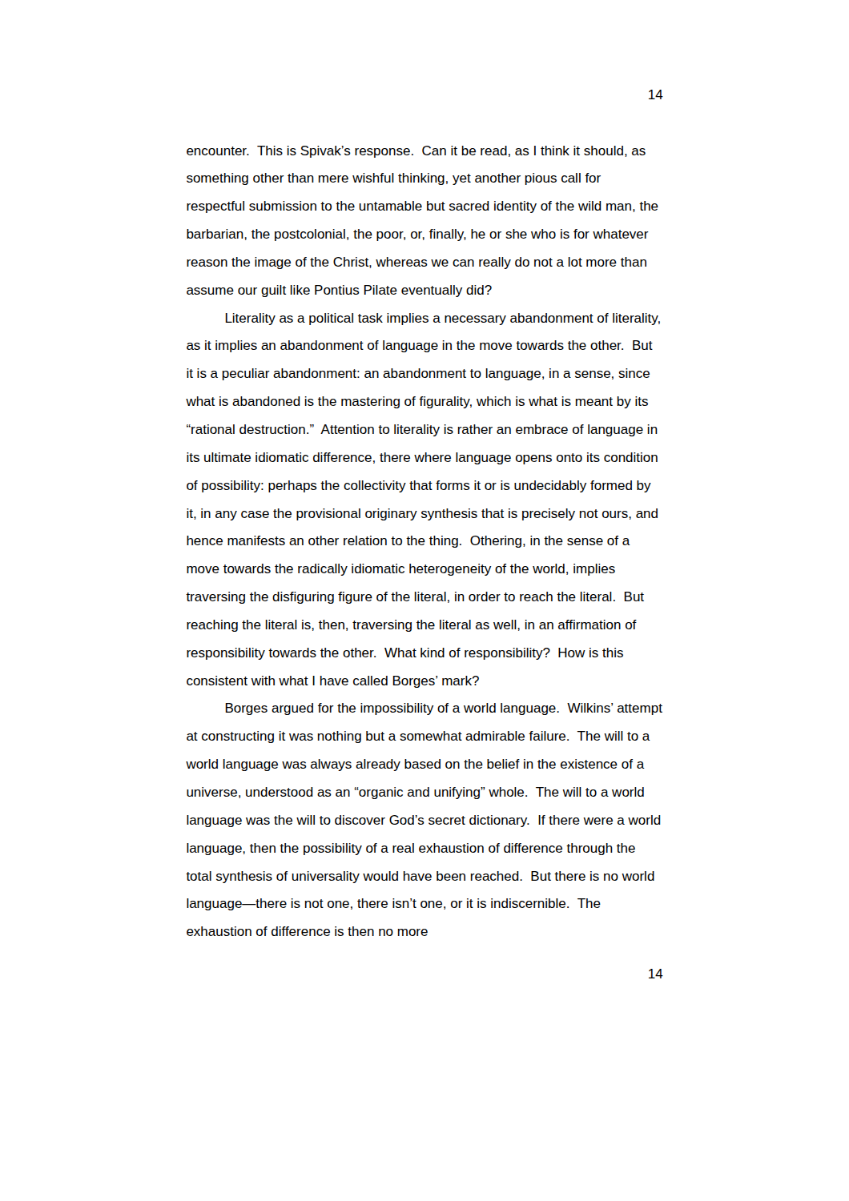14
encounter. This is Spivak’s response. Can it be read, as I think it should, as something other than mere wishful thinking, yet another pious call for respectful submission to the untamable but sacred identity of the wild man, the barbarian, the postcolonial, the poor, or, finally, he or she who is for whatever reason the image of the Christ, whereas we can really do not a lot more than assume our guilt like Pontius Pilate eventually did?
Literality as a political task implies a necessary abandonment of literality, as it implies an abandonment of language in the move towards the other. But it is a peculiar abandonment: an abandonment to language, in a sense, since what is abandoned is the mastering of figurality, which is what is meant by its “rational destruction.” Attention to literality is rather an embrace of language in its ultimate idiomatic difference, there where language opens onto its condition of possibility: perhaps the collectivity that forms it or is undecidably formed by it, in any case the provisional originary synthesis that is precisely not ours, and hence manifests an other relation to the thing. Othering, in the sense of a move towards the radically idiomatic heterogeneity of the world, implies traversing the disfiguring figure of the literal, in order to reach the literal. But reaching the literal is, then, traversing the literal as well, in an affirmation of responsibility towards the other. What kind of responsibility? How is this consistent with what I have called Borges’ mark?
Borges argued for the impossibility of a world language. Wilkins’ attempt at constructing it was nothing but a somewhat admirable failure. The will to a world language was always already based on the belief in the existence of a universe, understood as an “organic and unifying” whole. The will to a world language was the will to discover God’s secret dictionary. If there were a world language, then the possibility of a real exhaustion of difference through the total synthesis of universality would have been reached. But there is no world language—there is not one, there isn’t one, or it is indiscernible. The exhaustion of difference is then no more
14